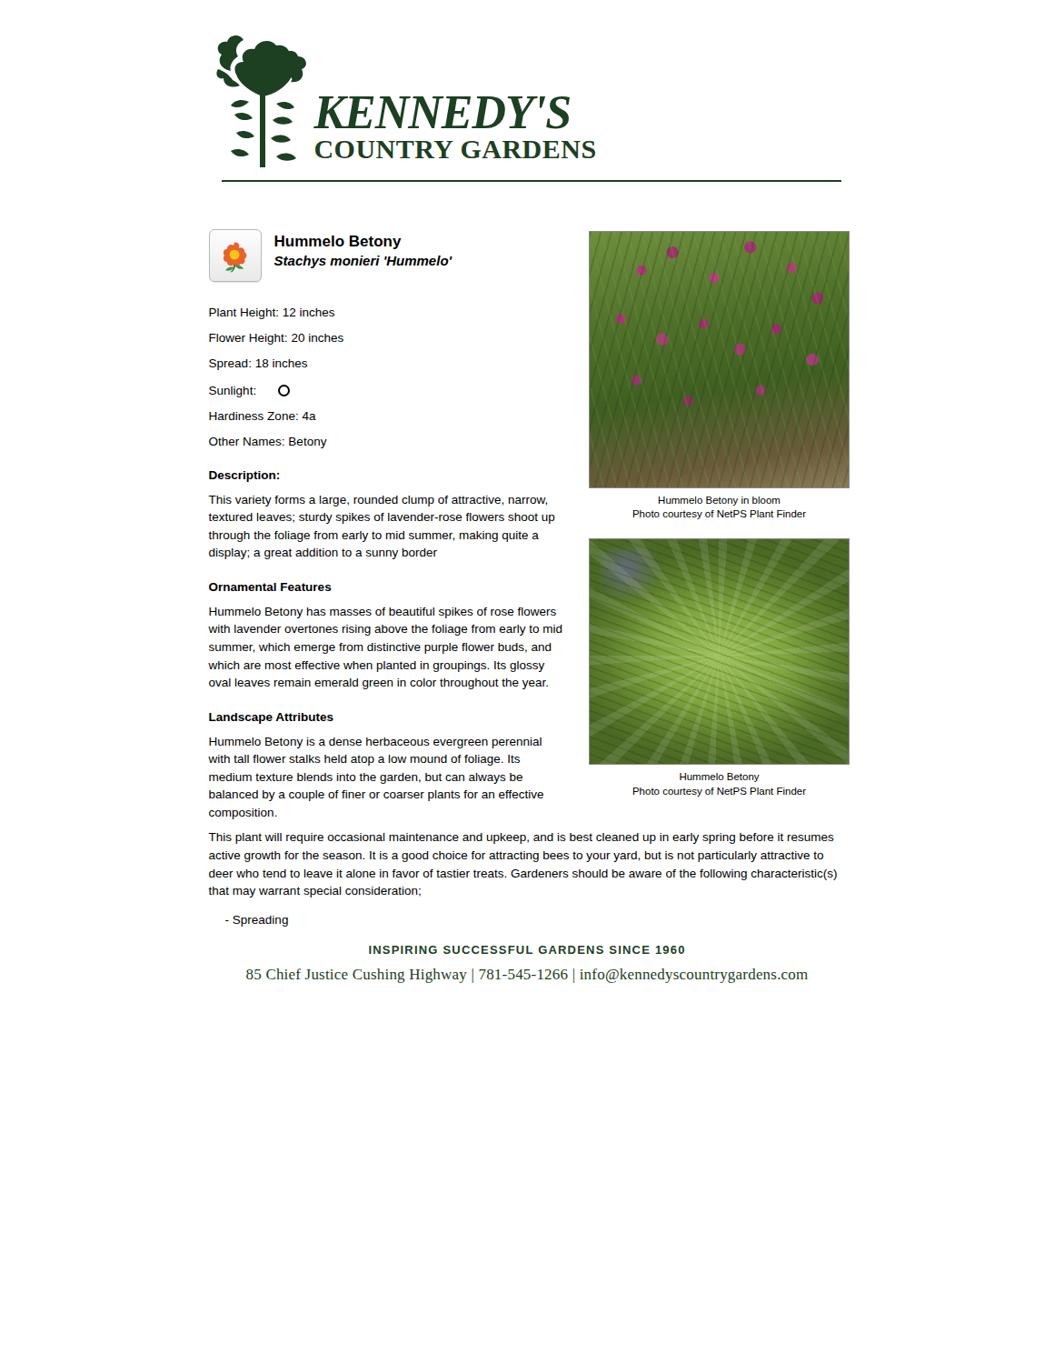KENNEDY'S
COUNTRY GARDENS
Hummelo Betony
Stachys monieri 'Hummelo'
Plant Height: 12 inches
Flower Height: 20 inches
Spread: 18 inches
Sunlight:
Hardiness Zone: 4a
Other Names: Betony
Description:
This variety forms a large, rounded clump of attractive, narrow, textured leaves; sturdy spikes of lavender-rose flowers shoot up through the foliage from early to mid summer, making quite a display; a great addition to a sunny border
Ornamental Features
Hummelo Betony has masses of beautiful spikes of rose flowers with lavender overtones rising above the foliage from early to mid summer, which emerge from distinctive purple flower buds, and which are most effective when planted in groupings. Its glossy oval leaves remain emerald green in color throughout the year.
Landscape Attributes
Hummelo Betony is a dense herbaceous evergreen perennial with tall flower stalks held atop a low mound of foliage. Its medium texture blends into the garden, but can always be balanced by a couple of finer or coarser plants for an effective composition.
Hummelo Betony in bloom
Photo courtesy of NetPS Plant Finder
Hummelo Betony
Photo courtesy of NetPS Plant Finder
This plant will require occasional maintenance and upkeep, and is best cleaned up in early spring before it resumes active growth for the season. It is a good choice for attracting bees to your yard, but is not particularly attractive to deer who tend to leave it alone in favor of tastier treats. Gardeners should be aware of the following characteristic(s) that may warrant special consideration;
- Spreading
INSPIRING SUCCESSFUL GARDENS SINCE 1960
85 Chief Justice Cushing Highway | 781-545-1266 | info@kennedyscountrygardens.com